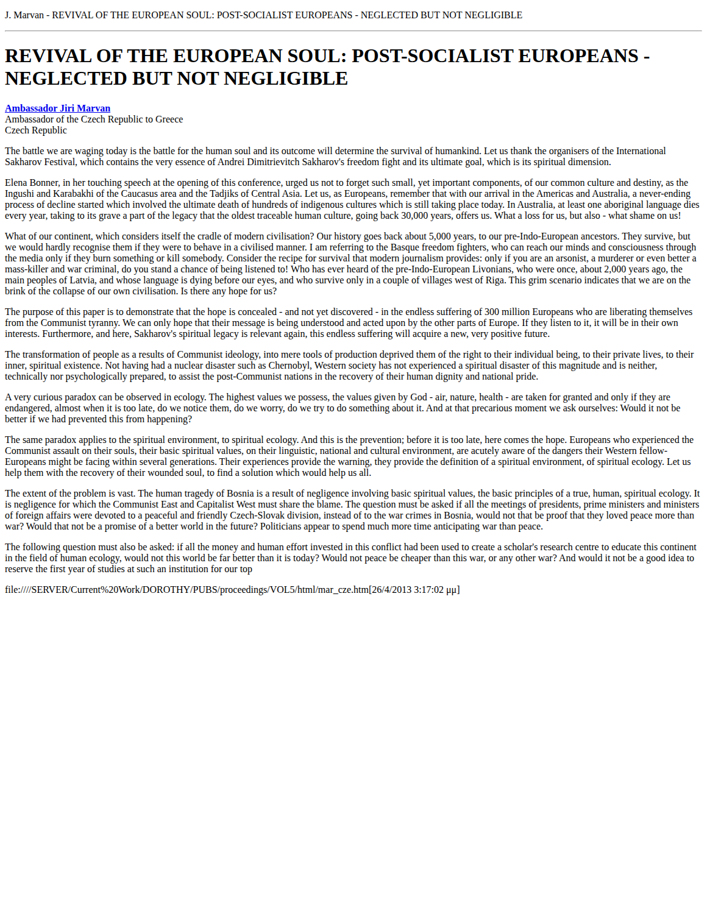J. Marvan - REVIVAL OF THE EUROPEAN SOUL: POST-SOCIALIST EUROPEANS - NEGLECTED BUT NOT NEGLIGIBLE
REVIVAL OF THE EUROPEAN SOUL: POST-SOCIALIST EUROPEANS - NEGLECTED BUT NOT NEGLIGIBLE
Ambassador Jiri Marvan
Ambassador of the Czech Republic to Greece
Czech Republic
The battle we are waging today is the battle for the human soul and its outcome will determine the survival of humankind. Let us thank the organisers of the International Sakharov Festival, which contains the very essence of Andrei Dimitrievitch Sakharov's freedom fight and its ultimate goal, which is its spiritual dimension.
Elena Bonner, in her touching speech at the opening of this conference, urged us not to forget such small, yet important components, of our common culture and destiny, as the Ingushi and Karabakhi of the Caucasus area and the Tadjiks of Central Asia. Let us, as Europeans, remember that with our arrival in the Americas and Australia, a never-ending process of decline started which involved the ultimate death of hundreds of indigenous cultures which is still taking place today. In Australia, at least one aboriginal language dies every year, taking to its grave a part of the legacy that the oldest traceable human culture, going back 30,000 years, offers us. What a loss for us, but also - what shame on us!
What of our continent, which considers itself the cradle of modern civilisation? Our history goes back about 5,000 years, to our pre-Indo-European ancestors. They survive, but we would hardly recognise them if they were to behave in a civilised manner. I am referring to the Basque freedom fighters, who can reach our minds and consciousness through the media only if they burn something or kill somebody. Consider the recipe for survival that modern journalism provides: only if you are an arsonist, a murderer or even better a mass-killer and war criminal, do you stand a chance of being listened to! Who has ever heard of the pre-Indo-European Livonians, who were once, about 2,000 years ago, the main peoples of Latvia, and whose language is dying before our eyes, and who survive only in a couple of villages west of Riga. This grim scenario indicates that we are on the brink of the collapse of our own civilisation. Is there any hope for us?
The purpose of this paper is to demonstrate that the hope is concealed - and not yet discovered - in the endless suffering of 300 million Europeans who are liberating themselves from the Communist tyranny. We can only hope that their message is being understood and acted upon by the other parts of Europe. If they listen to it, it will be in their own interests. Furthermore, and here, Sakharov's spiritual legacy is relevant again, this endless suffering will acquire a new, very positive future.
The transformation of people as a results of Communist ideology, into mere tools of production deprived them of the right to their individual being, to their private lives, to their inner, spiritual existence. Not having had a nuclear disaster such as Chernobyl, Western society has not experienced a spiritual disaster of this magnitude and is neither, technically nor psychologically prepared, to assist the post-Communist nations in the recovery of their human dignity and national pride.
A very curious paradox can be observed in ecology. The highest values we possess, the values given by God - air, nature, health - are taken for granted and only if they are endangered, almost when it is too late, do we notice them, do we worry, do we try to do something about it. And at that precarious moment we ask ourselves: Would it not be better if we had prevented this from happening?
The same paradox applies to the spiritual environment, to spiritual ecology. And this is the prevention; before it is too late, here comes the hope. Europeans who experienced the Communist assault on their souls, their basic spiritual values, on their linguistic, national and cultural environment, are acutely aware of the dangers their Western fellow-Europeans might be facing within several generations. Their experiences provide the warning, they provide the definition of a spiritual environment, of spiritual ecology. Let us help them with the recovery of their wounded soul, to find a solution which would help us all.
The extent of the problem is vast. The human tragedy of Bosnia is a result of negligence involving basic spiritual values, the basic principles of a true, human, spiritual ecology. It is negligence for which the Communist East and Capitalist West must share the blame. The question must be asked if all the meetings of presidents, prime ministers and ministers of foreign affairs were devoted to a peaceful and friendly Czech-Slovak division, instead of to the war crimes in Bosnia, would not that be proof that they loved peace more than war? Would that not be a promise of a better world in the future? Politicians appear to spend much more time anticipating war than peace.
The following question must also be asked: if all the money and human effort invested in this conflict had been used to create a scholar's research centre to educate this continent in the field of human ecology, would not this world be far better than it is today? Would not peace be cheaper than this war, or any other war? And would it not be a good idea to reserve the first year of studies at such an institution for our top
file:////SERVER/Current%20Work/DOROTHY/PUBS/proceedings/VOL5/html/mar_cze.htm[26/4/2013 3:17:02 μμ]